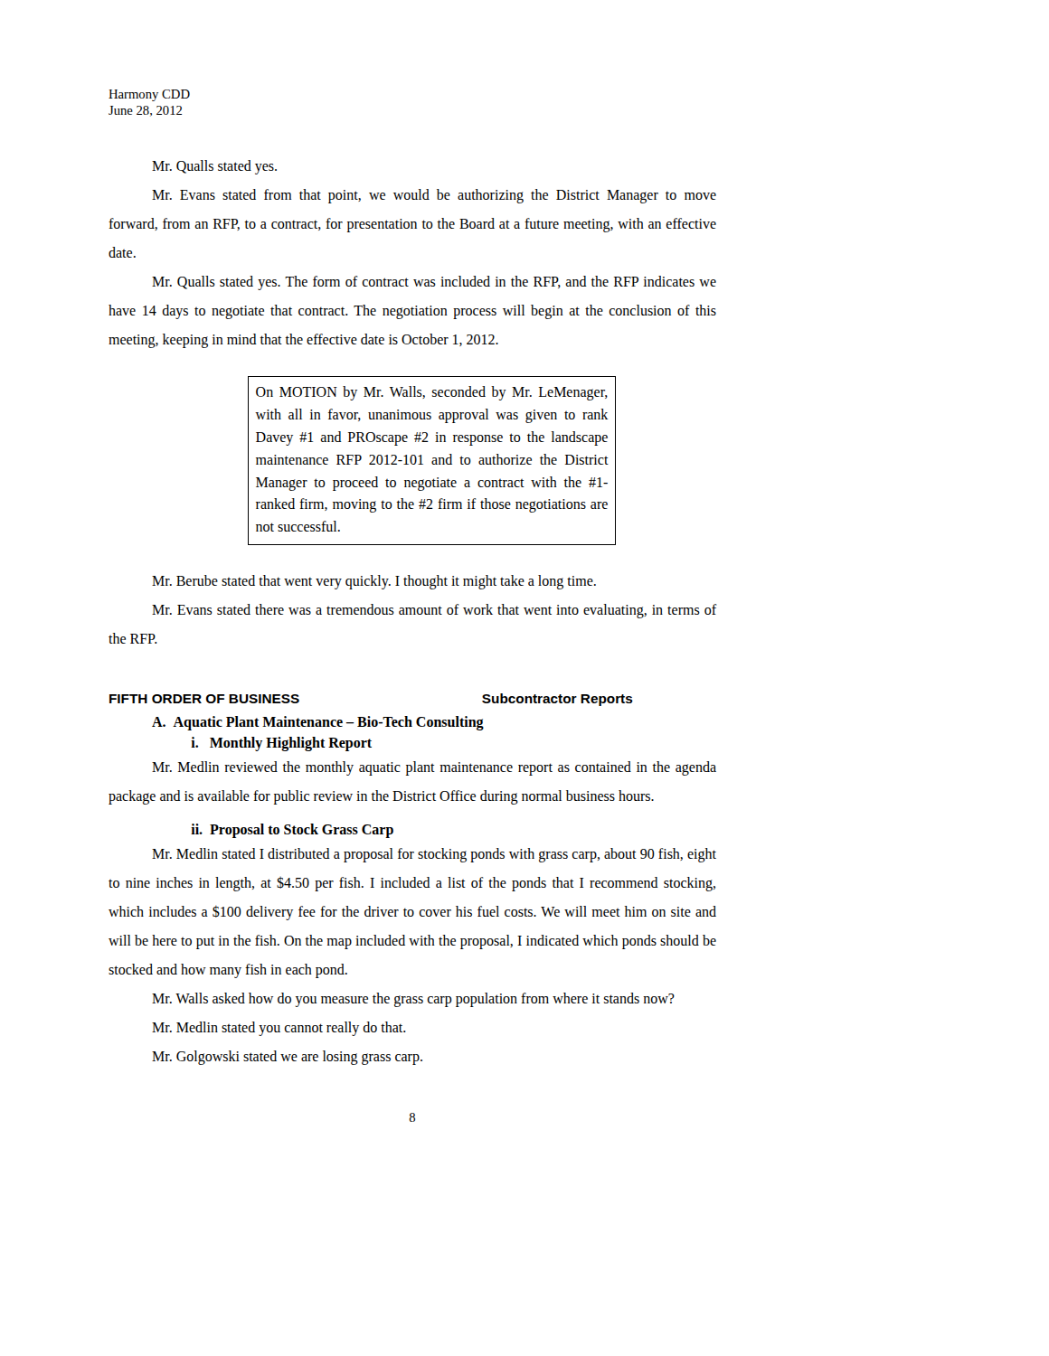Harmony CDD
June 28, 2012
Mr. Qualls stated yes.
Mr. Evans stated from that point, we would be authorizing the District Manager to move forward, from an RFP, to a contract, for presentation to the Board at a future meeting, with an effective date.
Mr. Qualls stated yes. The form of contract was included in the RFP, and the RFP indicates we have 14 days to negotiate that contract. The negotiation process will begin at the conclusion of this meeting, keeping in mind that the effective date is October 1, 2012.
On MOTION by Mr. Walls, seconded by Mr. LeMenager, with all in favor, unanimous approval was given to rank Davey #1 and PROscape #2 in response to the landscape maintenance RFP 2012-101 and to authorize the District Manager to proceed to negotiate a contract with the #1-ranked firm, moving to the #2 firm if those negotiations are not successful.
Mr. Berube stated that went very quickly. I thought it might take a long time.
Mr. Evans stated there was a tremendous amount of work that went into evaluating, in terms of the RFP.
FIFTH ORDER OF BUSINESS Subcontractor Reports
A. Aquatic Plant Maintenance – Bio-Tech Consulting
i. Monthly Highlight Report
Mr. Medlin reviewed the monthly aquatic plant maintenance report as contained in the agenda package and is available for public review in the District Office during normal business hours.
ii. Proposal to Stock Grass Carp
Mr. Medlin stated I distributed a proposal for stocking ponds with grass carp, about 90 fish, eight to nine inches in length, at $4.50 per fish. I included a list of the ponds that I recommend stocking, which includes a $100 delivery fee for the driver to cover his fuel costs. We will meet him on site and will be here to put in the fish. On the map included with the proposal, I indicated which ponds should be stocked and how many fish in each pond.
Mr. Walls asked how do you measure the grass carp population from where it stands now?
Mr. Medlin stated you cannot really do that.
Mr. Golgowski stated we are losing grass carp.
8